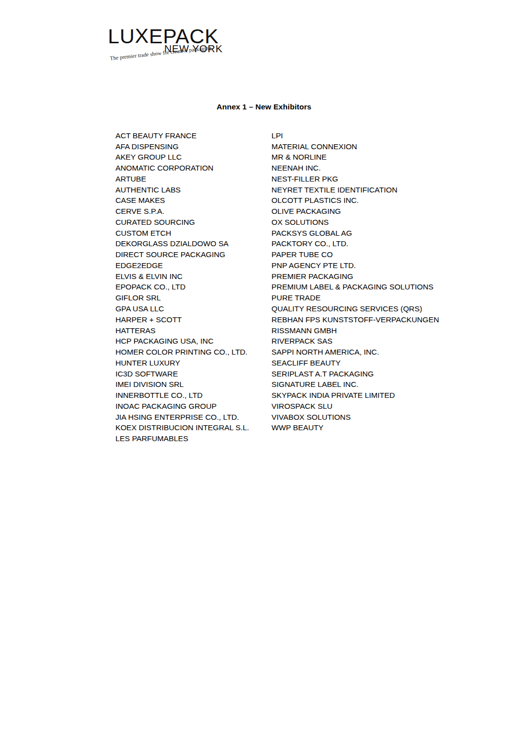LUXEPACK
NEW YORK
The premier trade show for creative packaging
Annex 1 – New Exhibitors
ACT BEAUTY FRANCE
AFA DISPENSING
AKEY GROUP LLC
ANOMATIC CORPORATION
ARTUBE
AUTHENTIC LABS
CASE MAKES
CERVE S.P.A.
CURATED SOURCING
CUSTOM ETCH
DEKORGLASS DZIALDOWO SA
DIRECT SOURCE PACKAGING
EDGE2EDGE
ELVIS & ELVIN INC
EPOPACK CO., LTD
GIFLOR SRL
GPA USA LLC
HARPER + SCOTT
HATTERAS
HCP PACKAGING USA, INC
HOMER COLOR PRINTING CO., LTD.
HUNTER LUXURY
IC3D SOFTWARE
IMEI DIVISION SRL
INNERBOTTLE CO., LTD
INOAC PACKAGING GROUP
JIA HSING ENTERPRISE CO., LTD.
KOEX DISTRIBUCION INTEGRAL S.L.
LES PARFUMABLES
LPI
MATERIAL CONNEXION
MR & NORLINE
NEENAH INC.
NEST-FILLER PKG
NEYRET TEXTILE IDENTIFICATION
OLCOTT PLASTICS INC.
OLIVE PACKAGING
OX SOLUTIONS
PACKSYS GLOBAL AG
PACKTORY CO., LTD.
PAPER TUBE CO
PNP AGENCY PTE LTD.
PREMIER PACKAGING
PREMIUM LABEL & PACKAGING SOLUTIONS
PURE TRADE
QUALITY RESOURCING SERVICES (QRS)
REBHAN FPS KUNSTSTOFF-VERPACKUNGEN
RISSMANN GMBH
RIVERPACK SAS
SAPPI NORTH AMERICA, INC.
SEACLIFF BEAUTY
SERIPLAST A.T PACKAGING
SIGNATURE LABEL INC.
SKYPACK INDIA PRIVATE LIMITED
VIROSPACK SLU
VIVABOX SOLUTIONS
WWP BEAUTY